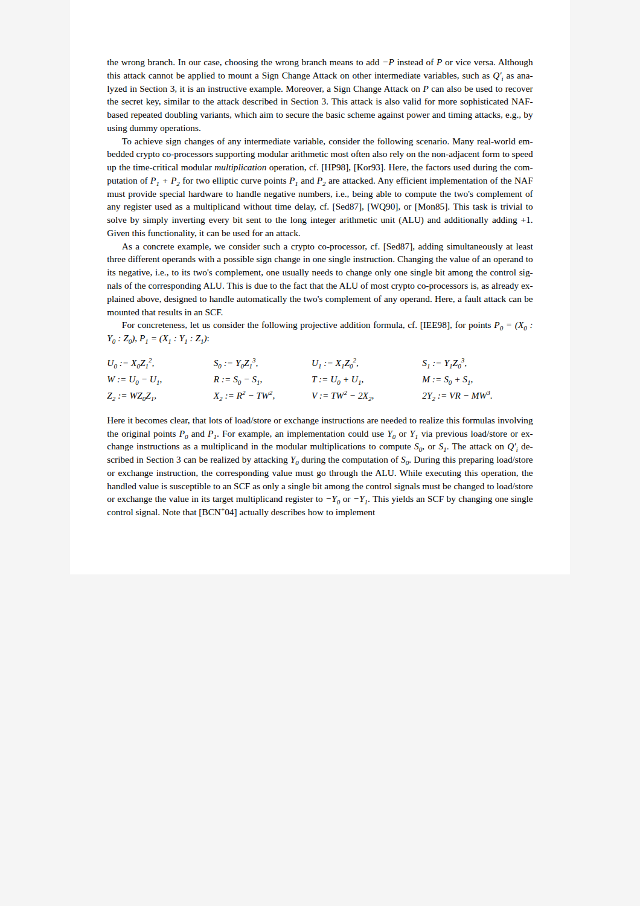the wrong branch. In our case, choosing the wrong branch means to add −P instead of P or vice versa. Although this attack cannot be applied to mount a Sign Change Attack on other intermediate variables, such as Q′i as analyzed in Section 3, it is an instructive example. Moreover, a Sign Change Attack on P can also be used to recover the secret key, similar to the attack described in Section 3. This attack is also valid for more sophisticated NAF-based repeated doubling variants, which aim to secure the basic scheme against power and timing attacks, e.g., by using dummy operations.
To achieve sign changes of any intermediate variable, consider the following scenario. Many real-world embedded crypto co-processors supporting modular arithmetic most often also rely on the non-adjacent form to speed up the time-critical modular multiplication operation, cf. [HP98], [Kor93]. Here, the factors used during the computation of P1 + P2 for two elliptic curve points P1 and P2 are attacked. Any efficient implementation of the NAF must provide special hardware to handle negative numbers, i.e., being able to compute the two's complement of any register used as a multiplicand without time delay, cf. [Sed87], [WQ90], or [Mon85]. This task is trivial to solve by simply inverting every bit sent to the long integer arithmetic unit (ALU) and additionally adding +1. Given this functionality, it can be used for an attack.
As a concrete example, we consider such a crypto co-processor, cf. [Sed87], adding simultaneously at least three different operands with a possible sign change in one single instruction. Changing the value of an operand to its negative, i.e., to its two's complement, one usually needs to change only one single bit among the control signals of the corresponding ALU. This is due to the fact that the ALU of most crypto co-processors is, as already explained above, designed to handle automatically the two's complement of any operand. Here, a fault attack can be mounted that results in an SCF.
For concreteness, let us consider the following projective addition formula, cf. [IEE98], for points P0 = (X0 : Y0 : Z0), P1 = (X1 : Y1 : Z1):
| U 0 := X 0 Z 1 2 , | S 0 := Y 0 Z 1 3 , | U 1 := X 1 Z 0 2 , | S 1 := Y 1 Z 0 3 , |
| W := U 0 − U 1 , | R := S 0 − S 1 , | T := U 0 + U 1 , | M := S 0 + S 1 , |
| Z 2 := WZ 0 Z 1 , | X 2 := R 2 − TW 2 , | V := TW 2 − 2X 2 , | 2Y 2 := VR − MW 3 . |
Here it becomes clear, that lots of load/store or exchange instructions are needed to realize this formulas involving the original points P0 and P1. For example, an implementation could use Y0 or Y1 via previous load/store or exchange instructions as a multiplicand in the modular multiplications to compute S0, or S1. The attack on Q′i described in Section 3 can be realized by attacking Y0 during the computation of S0. During this preparing load/store or exchange instruction, the corresponding value must go through the ALU. While executing this operation, the handled value is susceptible to an SCF as only a single bit among the control signals must be changed to load/store or exchange the value in its target multiplicand register to −Y0 or −Y1. This yields an SCF by changing one single control signal. Note that [BCN+04] actually describes how to implement